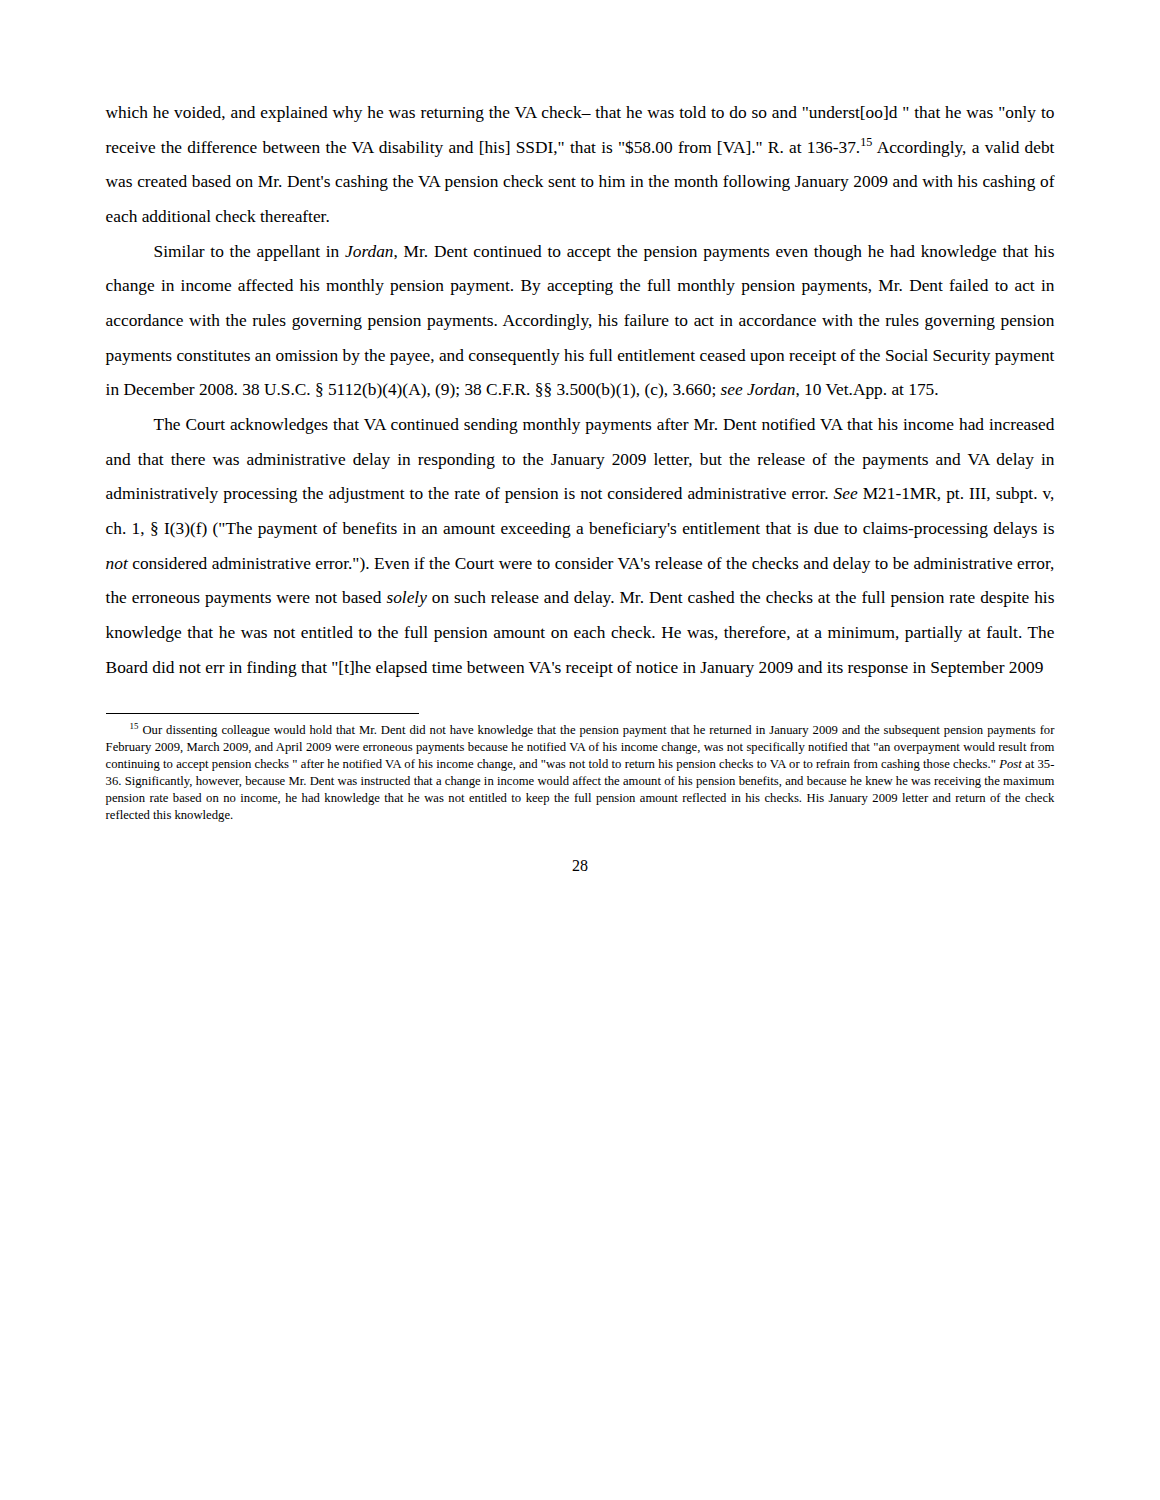which he voided, and explained why he was returning the VA check– that he was told to do so and "underst[oo]d " that he was "only to receive the difference between the VA disability and [his] SSDI," that is "$58.00 from [VA]." R. at 136-37.15 Accordingly, a valid debt was created based on Mr. Dent's cashing the VA pension check sent to him in the month following January 2009 and with his cashing of each additional check thereafter.
Similar to the appellant in Jordan, Mr. Dent continued to accept the pension payments even though he had knowledge that his change in income affected his monthly pension payment. By accepting the full monthly pension payments, Mr. Dent failed to act in accordance with the rules governing pension payments. Accordingly, his failure to act in accordance with the rules governing pension payments constitutes an omission by the payee, and consequently his full entitlement ceased upon receipt of the Social Security payment in December 2008. 38 U.S.C. § 5112(b)(4)(A), (9); 38 C.F.R. §§ 3.500(b)(1), (c), 3.660; see Jordan, 10 Vet.App. at 175.
The Court acknowledges that VA continued sending monthly payments after Mr. Dent notified VA that his income had increased and that there was administrative delay in responding to the January 2009 letter, but the release of the payments and VA delay in administratively processing the adjustment to the rate of pension is not considered administrative error. See M21-1MR, pt. III, subpt. v, ch. 1, § I(3)(f) ("The payment of benefits in an amount exceeding a beneficiary's entitlement that is due to claims-processing delays is not considered administrative error."). Even if the Court were to consider VA's release of the checks and delay to be administrative error, the erroneous payments were not based solely on such release and delay. Mr. Dent cashed the checks at the full pension rate despite his knowledge that he was not entitled to the full pension amount on each check. He was, therefore, at a minimum, partially at fault. The Board did not err in finding that "[t]he elapsed time between VA's receipt of notice in January 2009 and its response in September 2009
15 Our dissenting colleague would hold that Mr. Dent did not have knowledge that the pension payment that he returned in January 2009 and the subsequent pension payments for February 2009, March 2009, and April 2009 were erroneous payments because he notified VA of his income change, was not specifically notified that "an overpayment would result from continuing to accept pension checks " after he notified VA of his income change, and "was not told to return his pension checks to VA or to refrain from cashing those checks." Post at 35-36. Significantly, however, because Mr. Dent was instructed that a change in income would affect the amount of his pension benefits, and because he knew he was receiving the maximum pension rate based on no income, he had knowledge that he was not entitled to keep the full pension amount reflected in his checks. His January 2009 letter and return of the check reflected this knowledge.
28